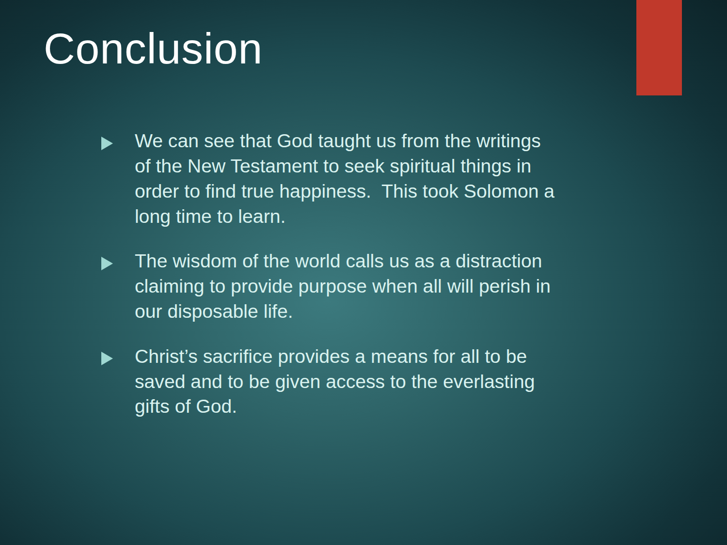Conclusion
We can see that God taught us from the writings of the New Testament to seek spiritual things in order to find true happiness. This took Solomon a long time to learn.
The wisdom of the world calls us as a distraction claiming to provide purpose when all will perish in our disposable life.
Christ’s sacrifice provides a means for all to be saved and to be given access to the everlasting gifts of God.